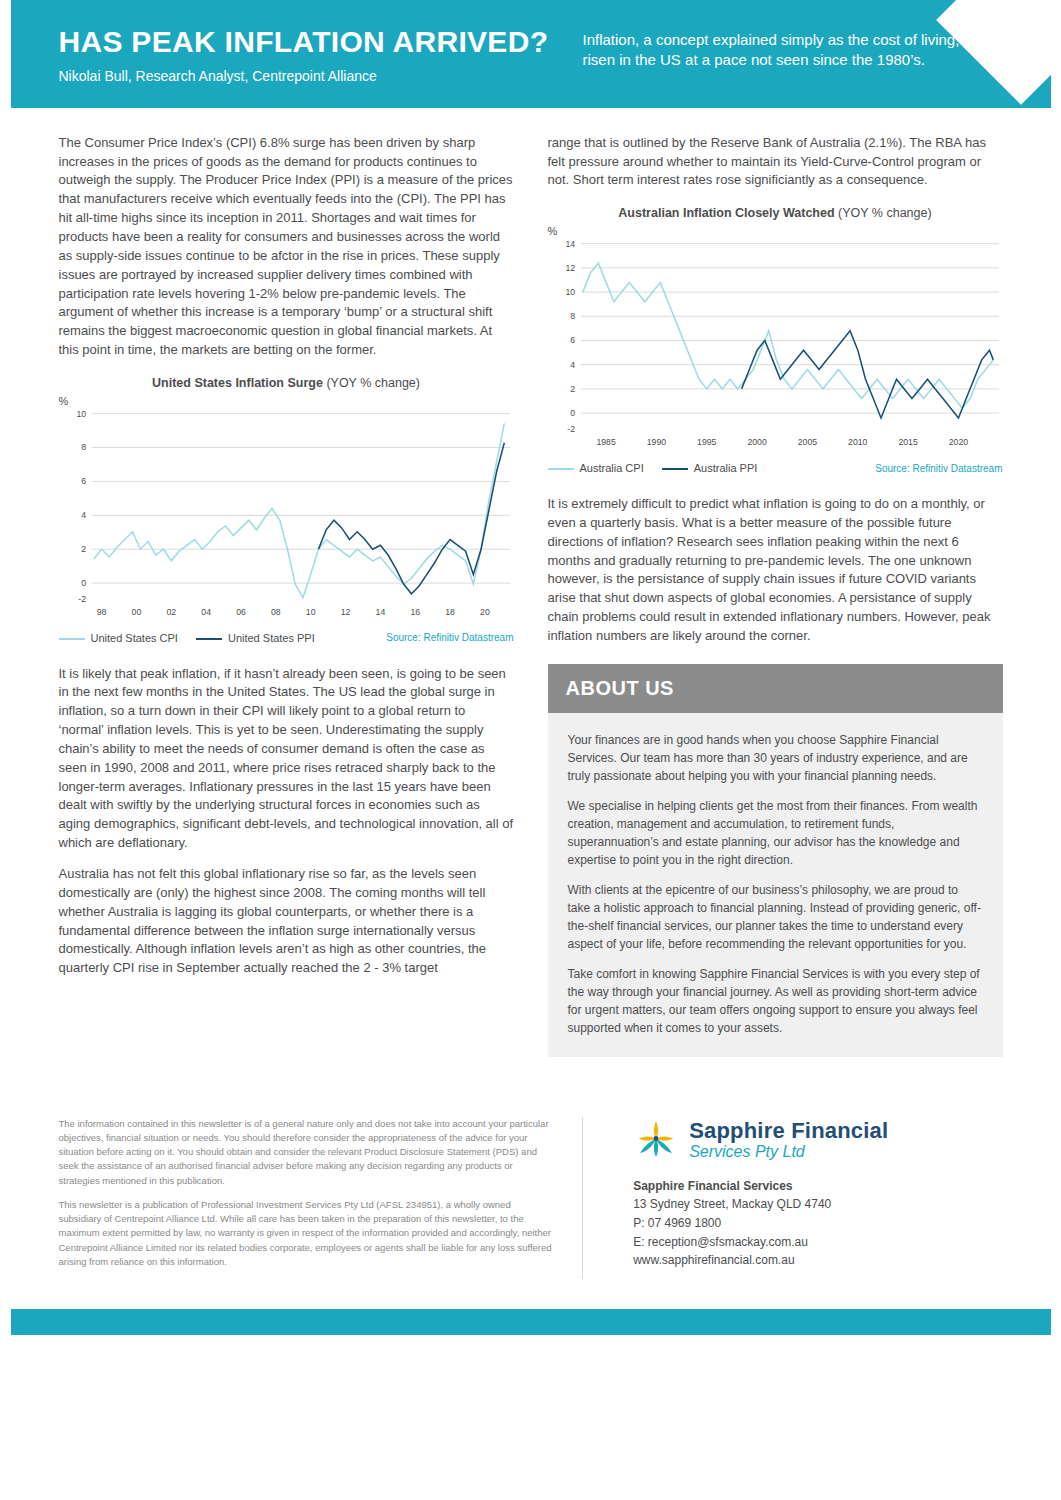Has Peak Inflation Arrived?
Nikolai Bull, Research Analyst, Centrepoint Alliance
Inflation, a concept explained simply as the cost of living, has risen in the US at a pace not seen since the 1980’s.
The Consumer Price Index’s (CPI) 6.8% surge has been driven by sharp increases in the prices of goods as the demand for products continues to outweigh the supply. The Producer Price Index (PPI) is a measure of the prices that manufacturers receive which eventually feeds into the (CPI). The PPI has hit all-time highs since its inception in 2011. Shortages and wait times for products have been a reality for consumers and businesses across the world as supply-side issues continue to be afctor in the rise in prices. These supply issues are portrayed by increased supplier delivery times combined with participation rate levels hovering 1-2% below pre-pandemic levels. The argument of whether this increase is a temporary ‘bump’ or a structural shift remains the biggest macroeconomic question in global financial markets. At this point in time, the markets are betting on the former.
United States Inflation Surge (YOY % change)
%
10 8 6 4 2 0 -2 98 00 02 04 06 08 10 12 14 16 18 20
United States CPI United States PPI Source: Refinitiv Datastream
It is likely that peak inflation, if it hasn’t already been seen, is going to be seen in the next few months in the United States. The US lead the global surge in inflation, so a turn down in their CPI will likely point to a global return to ‘normal’ inflation levels. This is yet to be seen. Underestimating the supply chain’s ability to meet the needs of consumer demand is often the case as seen in 1990, 2008 and 2011, where price rises retraced sharply back to the longer-term averages. Inflationary pressures in the last 15 years have been dealt with swiftly by the underlying structural forces in economies such as aging demographics, significant debt-levels, and technological innovation, all of which are deflationary.
Australia has not felt this global inflationary rise so far, as the levels seen domestically are (only) the highest since 2008. The coming months will tell whether Australia is lagging its global counterparts, or whether there is a fundamental difference between the inflation surge internationally versus domestically. Although inflation levels aren’t as high as other countries, the quarterly CPI rise in September actually reached the 2 - 3% target
range that is outlined by the Reserve Bank of Australia (2.1%). The RBA has felt pressure around whether to maintain its Yield-Curve-Control program or not. Short term interest rates rose significiantly as a consequence.
Australian Inflation Closely Watched (YOY % change)
%
14 12 10 8 6 4 2 0 -2 1985 1990 1995 2000 2005 2010 2015 2020
Australia CPI Australia PPI Source: Refinitiv Datastream
It is extremely difficult to predict what inflation is going to do on a monthly, or even a quarterly basis. What is a better measure of the possible future directions of inflation? Research sees inflation peaking within the next 6 months and gradually returning to pre-pandemic levels. The one unknown however, is the persistance of supply chain issues if future COVID variants arise that shut down aspects of global economies. A persistance of supply chain problems could result in extended inflationary numbers. However, peak inflation numbers are likely around the corner.
About Us
Your finances are in good hands when you choose Sapphire Financial Services. Our team has more than 30 years of industry experience, and are truly passionate about helping you with your financial planning needs.
We specialise in helping clients get the most from their finances. From wealth creation, management and accumulation, to retirement funds, superannuation’s and estate planning, our advisor has the knowledge and expertise to point you in the right direction.
With clients at the epicentre of our business’s philosophy, we are proud to take a holistic approach to financial planning. Instead of providing generic, off-the-shelf financial services, our planner takes the time to understand every aspect of your life, before recommending the relevant opportunities for you.
Take comfort in knowing Sapphire Financial Services is with you every step of the way through your financial journey. As well as providing short-term advice for urgent matters, our team offers ongoing support to ensure you always feel supported when it comes to your assets.
The information contained in this newsletter is of a general nature only and does not take into account your particular objectives, financial situation or needs. You should therefore consider the appropriateness of the advice for your situation before acting on it. You should obtain and consider the relevant Product Disclosure Statement (PDS) and seek the assistance of an authorised financial adviser before making any decision regarding any products or strategies mentioned in this publication.
This newsletter is a publication of Professional Investment Services Pty Ltd (AFSL 234951), a wholly owned subsidiary of Centrepoint Alliance Ltd. While all care has been taken in the preparation of this newsletter, to the maximum extent permitted by law, no warranty is given in respect of the information provided and accordingly, neither Centrepoint Alliance Limited nor its related bodies corporate, employees or agents shall be liable for any loss suffered arising from reliance on this information.
Sapphire Financial
Services Pty Ltd
Sapphire Financial Services
13 Sydney Street, Mackay QLD 4740
P: 07 4969 1800
E: reception@sfsmackay.com.au
www.sapphirefinancial.com.au